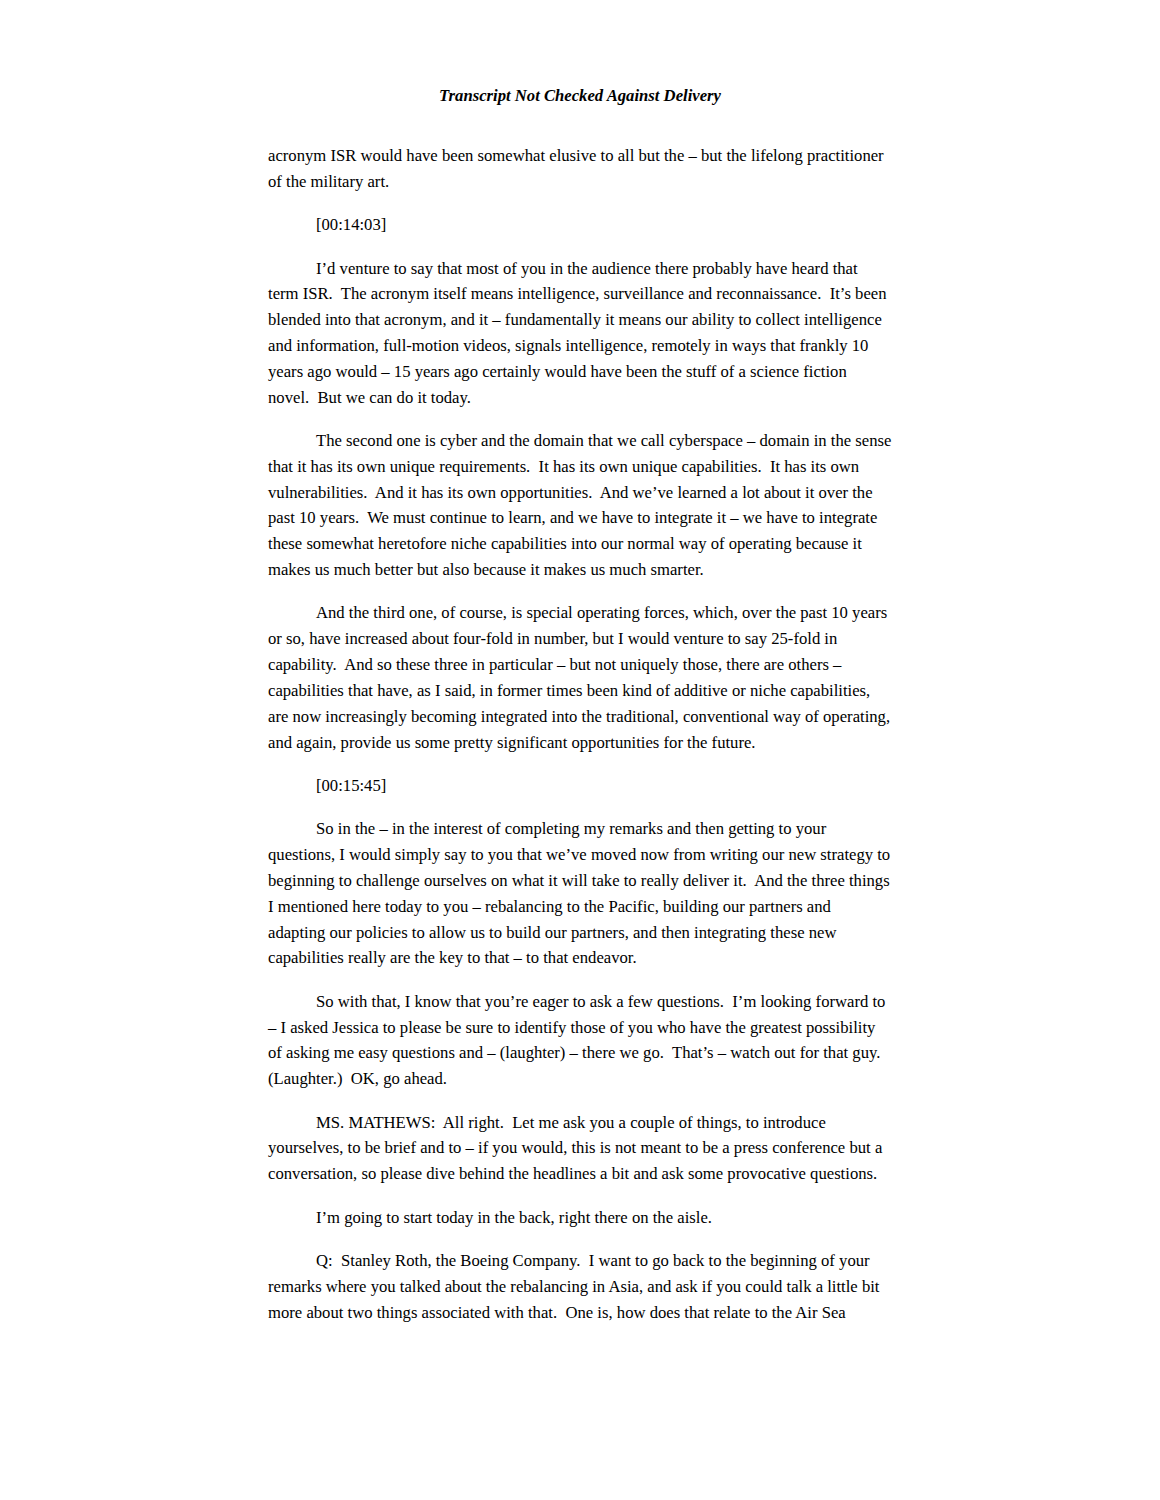Transcript Not Checked Against Delivery
acronym ISR would have been somewhat elusive to all but the – but the lifelong practitioner of the military art.
[00:14:03]
I’d venture to say that most of you in the audience there probably have heard that term ISR. The acronym itself means intelligence, surveillance and reconnaissance. It’s been blended into that acronym, and it – fundamentally it means our ability to collect intelligence and information, full-motion videos, signals intelligence, remotely in ways that frankly 10 years ago would – 15 years ago certainly would have been the stuff of a science fiction novel. But we can do it today.
The second one is cyber and the domain that we call cyberspace – domain in the sense that it has its own unique requirements. It has its own unique capabilities. It has its own vulnerabilities. And it has its own opportunities. And we’ve learned a lot about it over the past 10 years. We must continue to learn, and we have to integrate it – we have to integrate these somewhat heretofore niche capabilities into our normal way of operating because it makes us much better but also because it makes us much smarter.
And the third one, of course, is special operating forces, which, over the past 10 years or so, have increased about four-fold in number, but I would venture to say 25-fold in capability. And so these three in particular – but not uniquely those, there are others – capabilities that have, as I said, in former times been kind of additive or niche capabilities, are now increasingly becoming integrated into the traditional, conventional way of operating, and again, provide us some pretty significant opportunities for the future.
[00:15:45]
So in the – in the interest of completing my remarks and then getting to your questions, I would simply say to you that we’ve moved now from writing our new strategy to beginning to challenge ourselves on what it will take to really deliver it. And the three things I mentioned here today to you – rebalancing to the Pacific, building our partners and adapting our policies to allow us to build our partners, and then integrating these new capabilities really are the key to that – to that endeavor.
So with that, I know that you’re eager to ask a few questions. I’m looking forward to – I asked Jessica to please be sure to identify those of you who have the greatest possibility of asking me easy questions and – (laughter) – there we go. That’s – watch out for that guy. (Laughter.) OK, go ahead.
MS. MATHEWS: All right. Let me ask you a couple of things, to introduce yourselves, to be brief and to – if you would, this is not meant to be a press conference but a conversation, so please dive behind the headlines a bit and ask some provocative questions.
I’m going to start today in the back, right there on the aisle.
Q: Stanley Roth, the Boeing Company. I want to go back to the beginning of your remarks where you talked about the rebalancing in Asia, and ask if you could talk a little bit more about two things associated with that. One is, how does that relate to the Air Sea